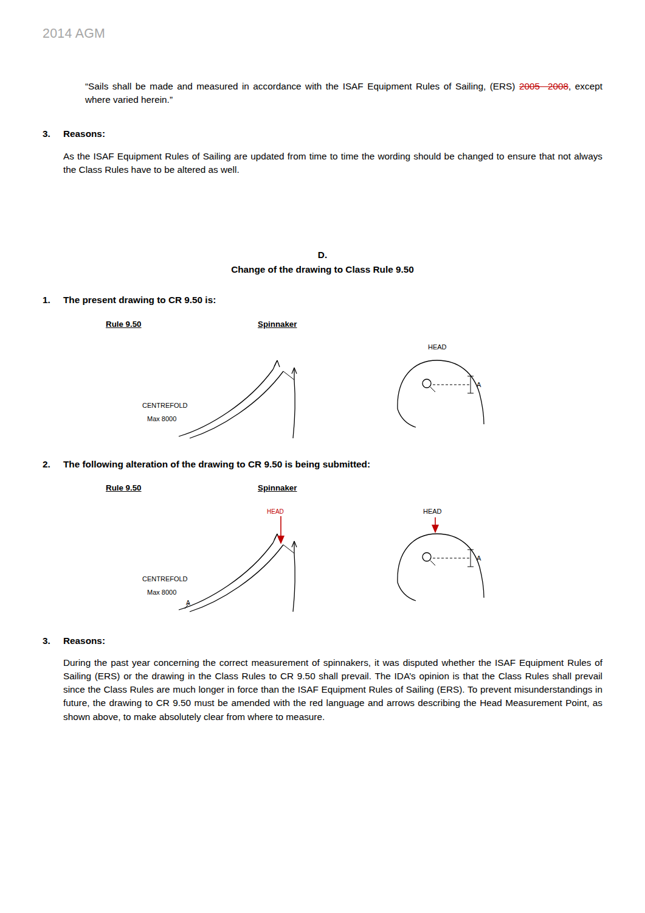2014 AGM
“Sails shall be made and measured in accordance with the ISAF Equipment Rules of Sailing, (ERS) 2005 2008, except where varied herein.”
3.
Reasons:
As the ISAF Equipment Rules of Sailing are updated from time to time the wording should be changed to ensure that not always the Class Rules have to be altered as well.
D. Change of the drawing to Class Rule 9.50
1.
The present drawing to CR 9.50 is:
Rule 9.50 Spinnaker
CENTREFOLD Max 8000 HEAD A
2.
The following alteration of the drawing to CR 9.50 is being submitted:
Rule 9.50 Spinnaker
CENTREFOLD Max 8000 A HEAD HEAD A
3.
Reasons:
During the past year concerning the correct measurement of spinnakers, it was disputed whether the ISAF Equipment Rules of Sailing (ERS) or the drawing in the Class Rules to CR 9.50 shall prevail. The IDA’s opinion is that the Class Rules shall prevail since the Class Rules are much longer in force than the ISAF Equipment Rules of Sailing (ERS). To prevent misunderstandings in future, the drawing to CR 9.50 must be amended with the red language and arrows describing the Head Measurement Point, as shown above, to make absolutely clear from where to measure.